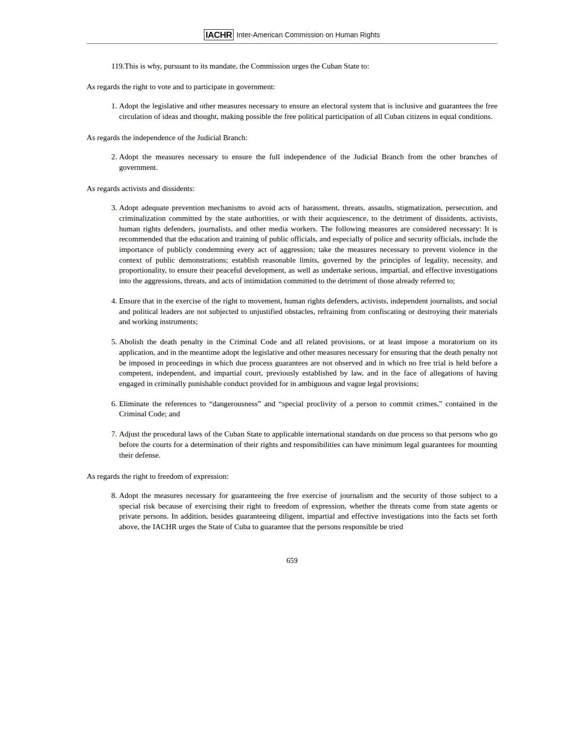IACHR Inter-American Commission on Human Rights
119. This is why, pursuant to its mandate, the Commission urges the Cuban State to:
As regards the right to vote and to participate in government:
1. Adopt the legislative and other measures necessary to ensure an electoral system that is inclusive and guarantees the free circulation of ideas and thought, making possible the free political participation of all Cuban citizens in equal conditions.
As regards the independence of the Judicial Branch:
2. Adopt the measures necessary to ensure the full independence of the Judicial Branch from the other branches of government.
As regards activists and dissidents:
3. Adopt adequate prevention mechanisms to avoid acts of harassment, threats, assaults, stigmatization, persecution, and criminalization committed by the state authorities, or with their acquiescence, to the detriment of dissidents, activists, human rights defenders, journalists, and other media workers. The following measures are considered necessary: It is recommended that the education and training of public officials, and especially of police and security officials, include the importance of publicly condemning every act of aggression; take the measures necessary to prevent violence in the context of public demonstrations; establish reasonable limits, governed by the principles of legality, necessity, and proportionality, to ensure their peaceful development, as well as undertake serious, impartial, and effective investigations into the aggressions, threats, and acts of intimidation committed to the detriment of those already referred to;
4. Ensure that in the exercise of the right to movement, human rights defenders, activists, independent journalists, and social and political leaders are not subjected to unjustified obstacles, refraining from confiscating or destroying their materials and working instruments;
5. Abolish the death penalty in the Criminal Code and all related provisions, or at least impose a moratorium on its application, and in the meantime adopt the legislative and other measures necessary for ensuring that the death penalty not be imposed in proceedings in which due process guarantees are not observed and in which no free trial is held before a competent, independent, and impartial court, previously established by law, and in the face of allegations of having engaged in criminally punishable conduct provided for in ambiguous and vague legal provisions;
6. Eliminate the references to “dangerousness” and “special proclivity of a person to commit crimes,” contained in the Criminal Code; and
7. Adjust the procedural laws of the Cuban State to applicable international standards on due process so that persons who go before the courts for a determination of their rights and responsibilities can have minimum legal guarantees for mounting their defense.
As regards the right to freedom of expression:
8. Adopt the measures necessary for guaranteeing the free exercise of journalism and the security of those subject to a special risk because of exercising their right to freedom of expression, whether the threats come from state agents or private persons. In addition, besides guaranteeing diligent, impartial and effective investigations into the facts set forth above, the IACHR urges the State of Cuba to guarantee that the persons responsible be tried
659